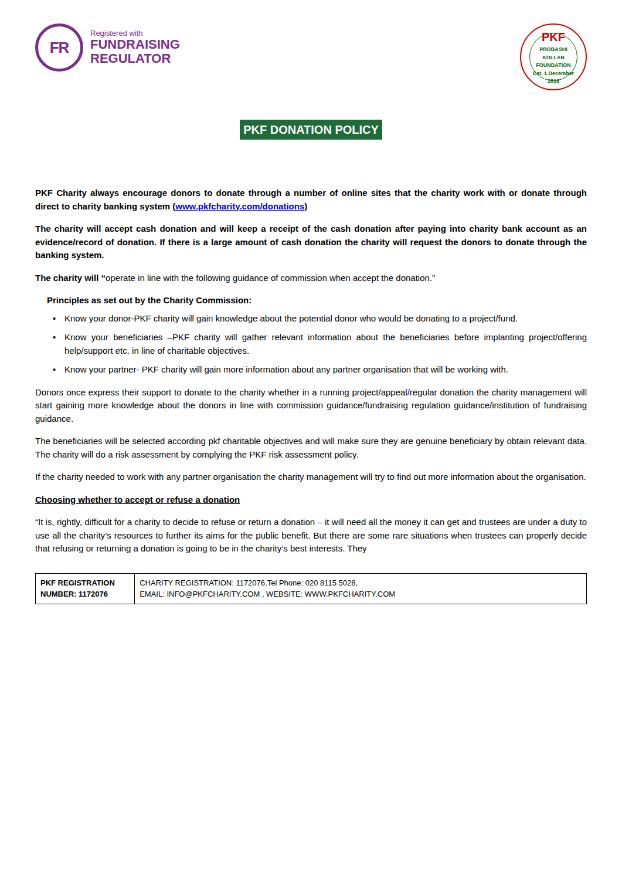FR
Registered with
FUNDRAISING
REGULATOR
PKF
PROBASHI KOLLAN FOUNDATION
Est. 1 December 2016
PKF DONATION POLICY
PKF Charity always encourage donors to donate through a number of online sites that the charity work with or donate through direct to charity banking system (www.pkfcharity.com/donations)
The charity will accept cash donation and will keep a receipt of the cash donation after paying into charity bank account as an evidence/record of donation. If there is a large amount of cash donation the charity will request the donors to donate through the banking system.
The charity will “operate in line with the following guidance of commission when accept the donation.”
Principles as set out by the Charity Commission:
Know your donor-PKF charity will gain knowledge about the potential donor who would be donating to a project/fund.
Know your beneficiaries –PKF charity will gather relevant information about the beneficiaries before implanting project/offering help/support etc. in line of charitable objectives.
Know your partner- PKF charity will gain more information about any partner organisation that will be working with.
Donors once express their support to donate to the charity whether in a running project/appeal/regular donation the charity management will start gaining more knowledge about the donors in line with commission guidance/fundraising regulation guidance/institution of fundraising guidance.
The beneficiaries will be selected according pkf charitable objectives and will make sure they are genuine beneficiary by obtain relevant data. The charity will do a risk assessment by complying the PKF risk assessment policy.
If the charity needed to work with any partner organisation the charity management will try to find out more information about the organisation.
Choosing whether to accept or refuse a donation
“It is, rightly, difficult for a charity to decide to refuse or return a donation – it will need all the money it can get and trustees are under a duty to use all the charity’s resources to further its aims for the public benefit. But there are some rare situations when trustees can properly decide that refusing or returning a donation is going to be in the charity’s best interests. They
| PKF REGISTRATION NUMBER: 1172076 | CHARITY REGISTRATION: 1172076,Tel Phone: 020 8115 5028, EMAIL: INFO@PKFCHARITY.COM , WEBSITE: WWW.PKFCHARITY.COM |